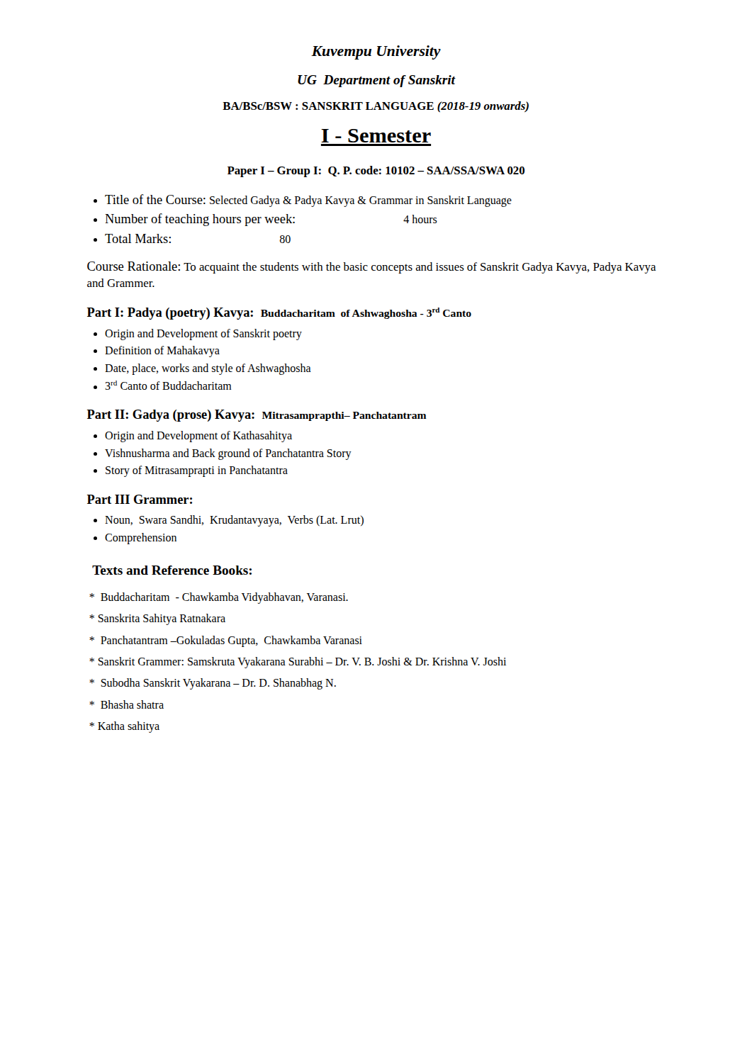Kuvempu University
UG Department of Sanskrit
BA/BSc/BSW : SANSKRIT LANGUAGE (2018-19 onwards)
I - Semester
Paper I – Group I: Q. P. code: 10102 – SAA/SSA/SWA 020
Title of the Course: Selected Gadya & Padya Kavya & Grammar in Sanskrit Language
Number of teaching hours per week: 4 hours
Total Marks: 80
Course Rationale: To acquaint the students with the basic concepts and issues of Sanskrit Gadya Kavya, Padya Kavya and Grammer.
Part I: Padya (poetry) Kavya: Buddacharitam of Ashwaghosha - 3rd Canto
Origin and Development of Sanskrit poetry
Definition of Mahakavya
Date, place, works and style of Ashwaghosha
3rd Canto of Buddacharitam
Part II: Gadya (prose) Kavya: Mitrasamprapthi– Panchatantram
Origin and Development of Kathasahitya
Vishnusharma and Back ground of Panchatantra Story
Story of Mitrasamprapti in Panchatantra
Part III Grammer:
Noun, Swara Sandhi, Krudantavyaya, Verbs (Lat. Lrut)
Comprehension
Texts and Reference Books:
* Buddacharitam - Chawkamba Vidyabhavan, Varanasi.
* Sanskrita Sahitya Ratnakara
* Panchatantram –Gokuladas Gupta, Chawkamba Varanasi
* Sanskrit Grammer: Samskruta Vyakarana Surabhi – Dr. V. B. Joshi & Dr. Krishna V. Joshi
* Subodha Sanskrit Vyakarana – Dr. D. Shanabhag N.
* Bhasha shatra
* Katha sahitya